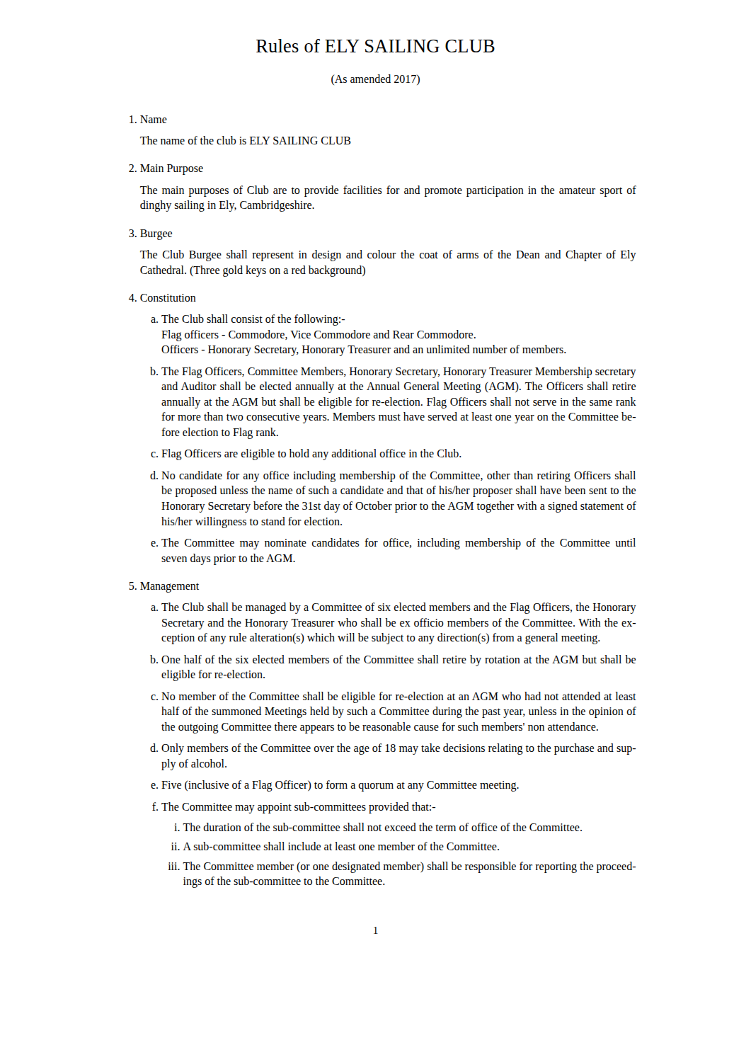Rules of ELY SAILING CLUB
(As amended 2017)
Name The name of the club is ELY SAILING CLUB
Main Purpose The main purposes of Club are to provide facilities for and promote participation in the amateur sport of dinghy sailing in Ely, Cambridgeshire.
Burgee The Club Burgee shall represent in design and colour the coat of arms of the Dean and Chapter of Ely Cathedral. (Three gold keys on a red background)
Constitution
The Club shall consist of the following:-
Flag officers - Commodore, Vice Commodore and Rear Commodore.
Officers - Honorary Secretary, Honorary Treasurer and an unlimited number of members.
The Flag Officers, Committee Members, Honorary Secretary, Honorary Treasurer Membership secretary and Auditor shall be elected annually at the Annual General Meeting (AGM). The Officers shall retire annually at the AGM but shall be eligible for re-election. Flag Officers shall not serve in the same rank for more than two consecutive years. Members must have served at least one year on the Committee before election to Flag rank.
Flag Officers are eligible to hold any additional office in the Club.
No candidate for any office including membership of the Committee, other than retiring Officers shall be proposed unless the name of such a candidate and that of his/her proposer shall have been sent to the Honorary Secretary before the 31st day of October prior to the AGM together with a signed statement of his/her willingness to stand for election.
The Committee may nominate candidates for office, including membership of the Committee until seven days prior to the AGM.
Management
The Club shall be managed by a Committee of six elected members and the Flag Officers, the Honorary Secretary and the Honorary Treasurer who shall be ex officio members of the Committee. With the exception of any rule alteration(s) which will be subject to any direction(s) from a general meeting.
One half of the six elected members of the Committee shall retire by rotation at the AGM but shall be eligible for re-election.
No member of the Committee shall be eligible for re-election at an AGM who had not attended at least half of the summoned Meetings held by such a Committee during the past year, unless in the opinion of the outgoing Committee there appears to be reasonable cause for such members' non attendance.
Only members of the Committee over the age of 18 may take decisions relating to the purchase and supply of alcohol.
Five (inclusive of a Flag Officer) to form a quorum at any Committee meeting.
The Committee may appoint sub-committees provided that:-
The duration of the sub-committee shall not exceed the term of office of the Committee.
A sub-committee shall include at least one member of the Committee.
The Committee member (or one designated member) shall be responsible for reporting the proceedings of the sub-committee to the Committee.
1